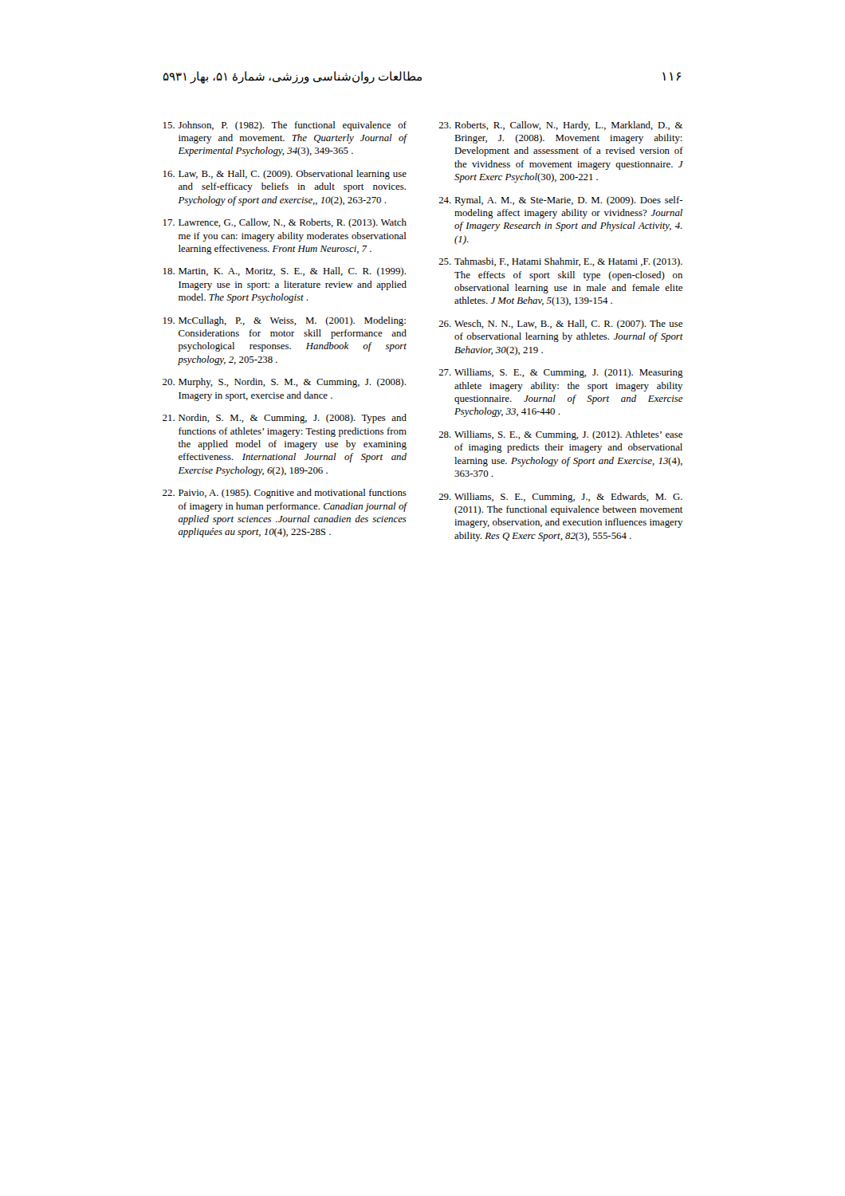مطالعات روان‌شناسی ورزشی، شمارۀ ۱۵، بهار ۱۳۹۵ ۱۱۶
Johnson, P. (1982). The functional equivalence of imagery and movement. The Quarterly Journal of Experimental Psychology, 34(3), 349-365 .
Law, B., & Hall, C. (2009). Observational learning use and self-efficacy beliefs in adult sport novices. Psychology of sport and exercise,, 10(2), 263-270 .
Lawrence, G., Callow, N., & Roberts, R. (2013). Watch me if you can: imagery ability moderates observational learning effectiveness. Front Hum Neurosci, 7 .
Martin, K. A., Moritz, S. E., & Hall, C. R. (1999). Imagery use in sport: a literature review and applied model. The Sport Psychologist .
McCullagh, P., & Weiss, M. (2001). Modeling: Considerations for motor skill performance and psychological responses. Handbook of sport psychology, 2, 205-238 .
Murphy, S., Nordin, S. M., & Cumming, J. (2008). Imagery in sport, exercise and dance .
Nordin, S. M., & Cumming, J. (2008). Types and functions of athletes’ imagery: Testing predictions from the applied model of imagery use by examining effectiveness. International Journal of Sport and Exercise Psychology, 6(2), 189-206 .
Paivio, A. (1985). Cognitive and motivational functions of imagery in human performance. Canadian journal of applied sport sciences .Journal canadien des sciences appliquées au sport, 10(4), 22S-28S .
Roberts, R., Callow, N., Hardy, L., Markland, D., & Bringer, J. (2008). Movement imagery ability: Development and assessment of a revised version of the vividness of movement imagery questionnaire. J Sport Exerc Psychol(30), 200-221 .
Rymal, A. M., & Ste-Marie, D. M. (2009). Does self-modeling affect imagery ability or vividness? Journal of Imagery Research in Sport and Physical Activity, 4. (1).
Tahmasbi, F., Hatami Shahmir, E., & Hatami ,F. (2013). The effects of sport skill type (open-closed) on observational learning use in male and female elite athletes. J Mot Behav, 5(13), 139-154 .
Wesch, N. N., Law, B., & Hall, C. R. (2007). The use of observational learning by athletes. Journal of Sport Behavior, 30(2), 219 .
Williams, S. E., & Cumming, J. (2011). Measuring athlete imagery ability: the sport imagery ability questionnaire. Journal of Sport and Exercise Psychology, 33, 416-440 .
Williams, S. E., & Cumming, J. (2012). Athletes’ ease of imaging predicts their imagery and observational learning use. Psychology of Sport and Exercise, 13(4), 363-370 .
Williams, S. E., Cumming, J., & Edwards, M. G. (2011). The functional equivalence between movement imagery, observation, and execution influences imagery ability. Res Q Exerc Sport, 82(3), 555-564 .